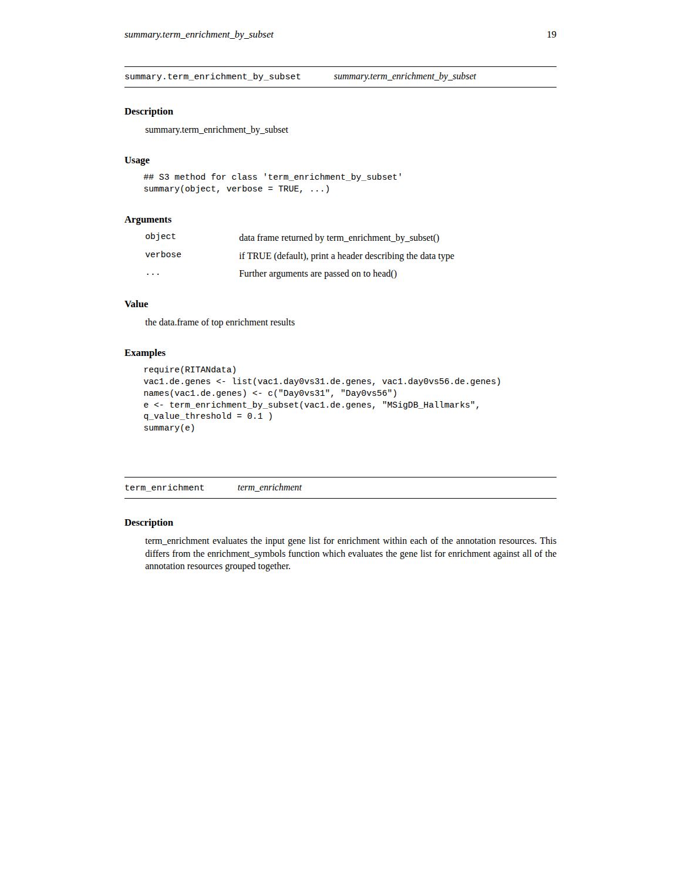summary.term_enrichment_by_subset 19
summary.term_enrichment_by_subset summary.term_enrichment_by_subset
Description
summary.term_enrichment_by_subset
Usage
## S3 method for class 'term_enrichment_by_subset'
summary(object, verbose = TRUE, ...)
Arguments
object
data frame returned by term_enrichment_by_subset()
verbose
if TRUE (default), print a header describing the data type
...
Further arguments are passed on to head()
Value
the data.frame of top enrichment results
Examples
require(RITANdata)
vac1.de.genes <- list(vac1.day0vs31.de.genes, vac1.day0vs56.de.genes)
names(vac1.de.genes) <- c("Day0vs31", "Day0vs56")
e <- term_enrichment_by_subset(vac1.de.genes, "MSigDB_Hallmarks", q_value_threshold = 0.1 )
summary(e)
term_enrichment term_enrichment
Description
term_enrichment evaluates the input gene list for enrichment within each of the annotation resources. This differs from the enrichment_symbols function which evaluates the gene list for enrichment against all of the annotation resources grouped together.